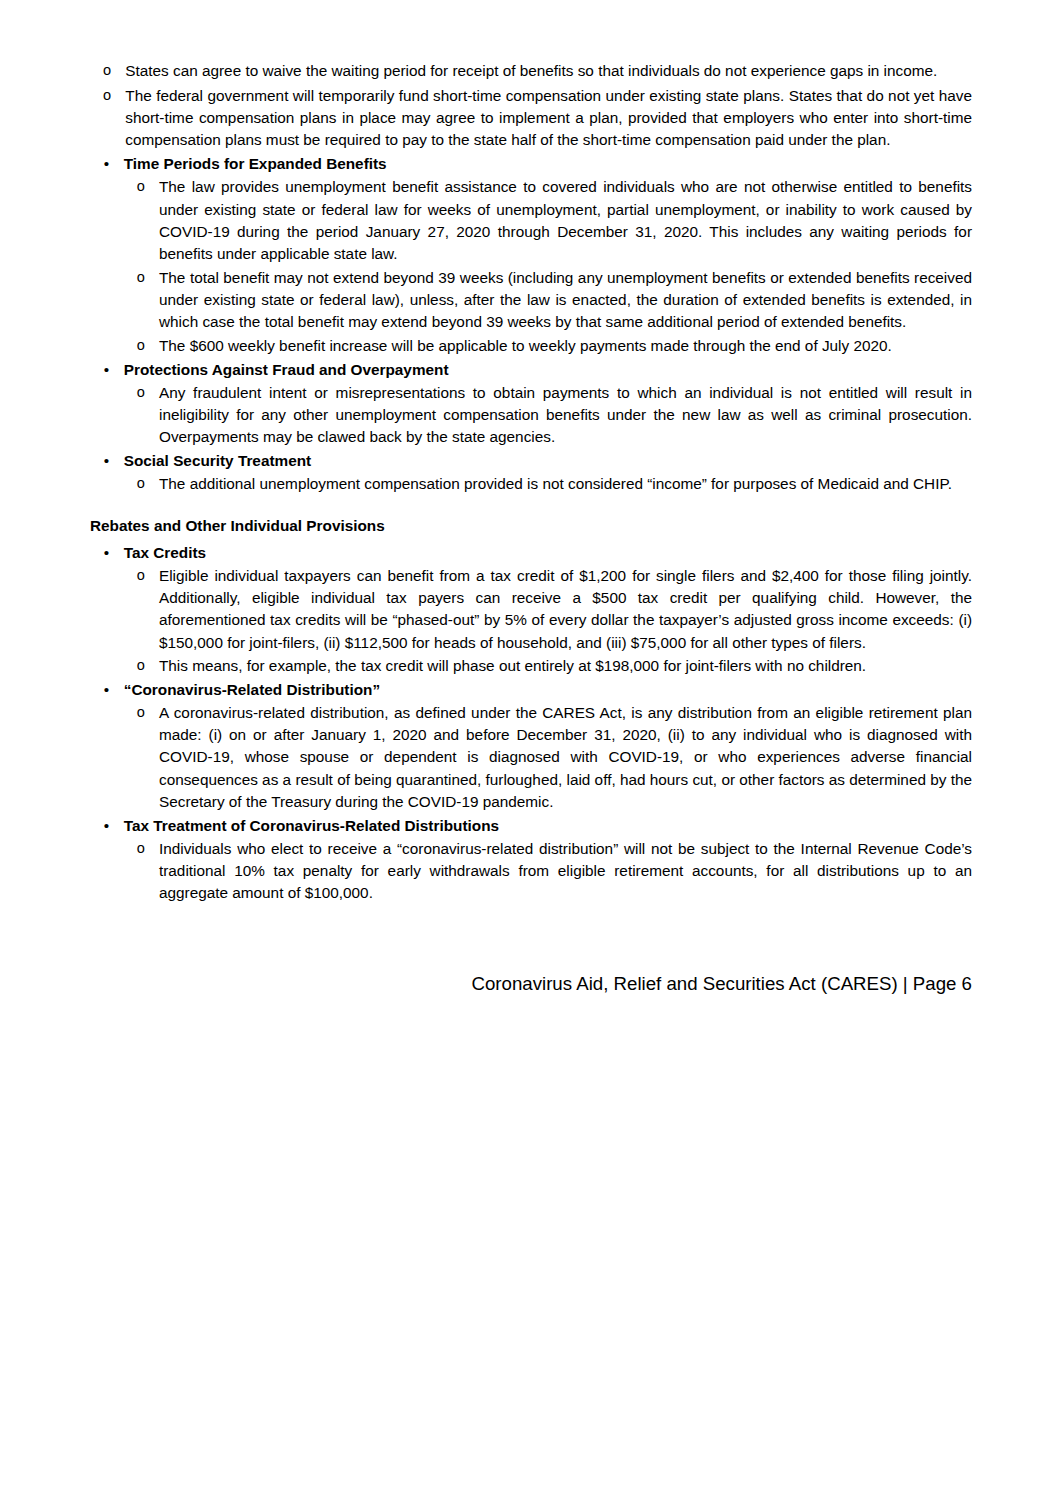States can agree to waive the waiting period for receipt of benefits so that individuals do not experience gaps in income.
The federal government will temporarily fund short-time compensation under existing state plans. States that do not yet have short-time compensation plans in place may agree to implement a plan, provided that employers who enter into short-time compensation plans must be required to pay to the state half of the short-time compensation paid under the plan.
Time Periods for Expanded Benefits
The law provides unemployment benefit assistance to covered individuals who are not otherwise entitled to benefits under existing state or federal law for weeks of unemployment, partial unemployment, or inability to work caused by COVID-19 during the period January 27, 2020 through December 31, 2020. This includes any waiting periods for benefits under applicable state law.
The total benefit may not extend beyond 39 weeks (including any unemployment benefits or extended benefits received under existing state or federal law), unless, after the law is enacted, the duration of extended benefits is extended, in which case the total benefit may extend beyond 39 weeks by that same additional period of extended benefits.
The $600 weekly benefit increase will be applicable to weekly payments made through the end of July 2020.
Protections Against Fraud and Overpayment
Any fraudulent intent or misrepresentations to obtain payments to which an individual is not entitled will result in ineligibility for any other unemployment compensation benefits under the new law as well as criminal prosecution. Overpayments may be clawed back by the state agencies.
Social Security Treatment
The additional unemployment compensation provided is not considered “income” for purposes of Medicaid and CHIP.
Rebates and Other Individual Provisions
Tax Credits
Eligible individual taxpayers can benefit from a tax credit of $1,200 for single filers and $2,400 for those filing jointly. Additionally, eligible individual tax payers can receive a $500 tax credit per qualifying child. However, the aforementioned tax credits will be “phased-out” by 5% of every dollar the taxpayer’s adjusted gross income exceeds: (i) $150,000 for joint-filers, (ii) $112,500 for heads of household, and (iii) $75,000 for all other types of filers.
This means, for example, the tax credit will phase out entirely at $198,000 for joint-filers with no children.
“Coronavirus-Related Distribution”
A coronavirus-related distribution, as defined under the CARES Act, is any distribution from an eligible retirement plan made: (i) on or after January 1, 2020 and before December 31, 2020, (ii) to any individual who is diagnosed with COVID-19, whose spouse or dependent is diagnosed with COVID-19, or who experiences adverse financial consequences as a result of being quarantined, furloughed, laid off, had hours cut, or other factors as determined by the Secretary of the Treasury during the COVID-19 pandemic.
Tax Treatment of Coronavirus-Related Distributions
Individuals who elect to receive a “coronavirus-related distribution” will not be subject to the Internal Revenue Code’s traditional 10% tax penalty for early withdrawals from eligible retirement accounts, for all distributions up to an aggregate amount of $100,000.
Coronavirus Aid, Relief and Securities Act (CARES) | Page 6